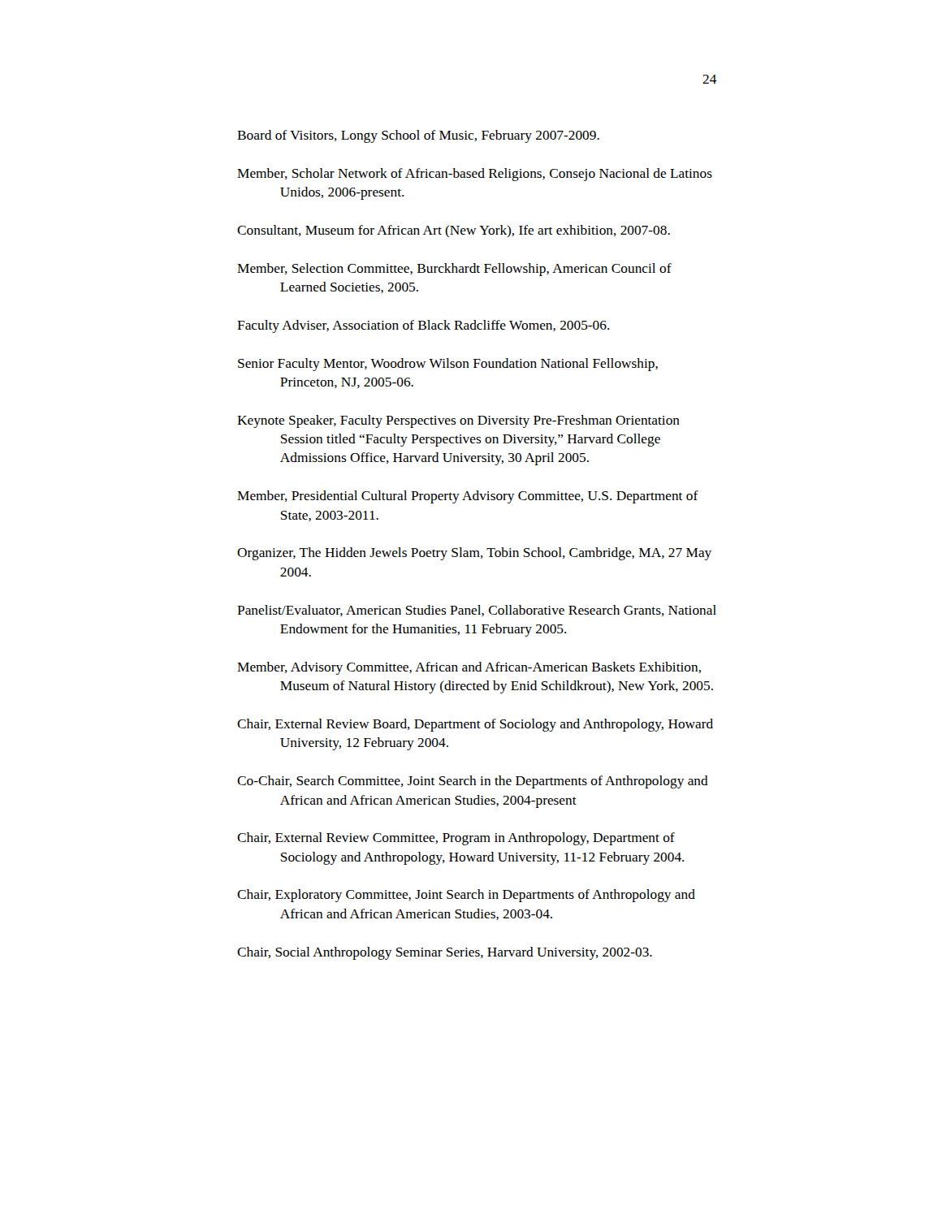24
Board of Visitors, Longy School of Music, February 2007-2009.
Member, Scholar Network of African-based Religions, Consejo Nacional de Latinos Unidos, 2006-present.
Consultant, Museum for African Art (New York), Ife art exhibition, 2007-08.
Member, Selection Committee, Burckhardt Fellowship, American Council of Learned Societies, 2005.
Faculty Adviser, Association of Black Radcliffe Women, 2005-06.
Senior Faculty Mentor, Woodrow Wilson Foundation National Fellowship, Princeton, NJ, 2005-06.
Keynote Speaker, Faculty Perspectives on Diversity Pre-Freshman Orientation Session titled “Faculty Perspectives on Diversity,” Harvard College Admissions Office, Harvard University, 30 April 2005.
Member, Presidential Cultural Property Advisory Committee, U.S. Department of State, 2003-2011.
Organizer, The Hidden Jewels Poetry Slam, Tobin School, Cambridge, MA, 27 May 2004.
Panelist/Evaluator, American Studies Panel, Collaborative Research Grants, National Endowment for the Humanities, 11 February 2005.
Member, Advisory Committee, African and African-American Baskets Exhibition, Museum of Natural History (directed by Enid Schildkrout), New York, 2005.
Chair, External Review Board, Department of Sociology and Anthropology, Howard University, 12 February 2004.
Co-Chair, Search Committee, Joint Search in the Departments of Anthropology and African and African American Studies, 2004-present
Chair, External Review Committee, Program in Anthropology, Department of Sociology and Anthropology, Howard University, 11-12 February 2004.
Chair, Exploratory Committee, Joint Search in Departments of Anthropology and African and African American Studies, 2003-04.
Chair, Social Anthropology Seminar Series, Harvard University, 2002-03.